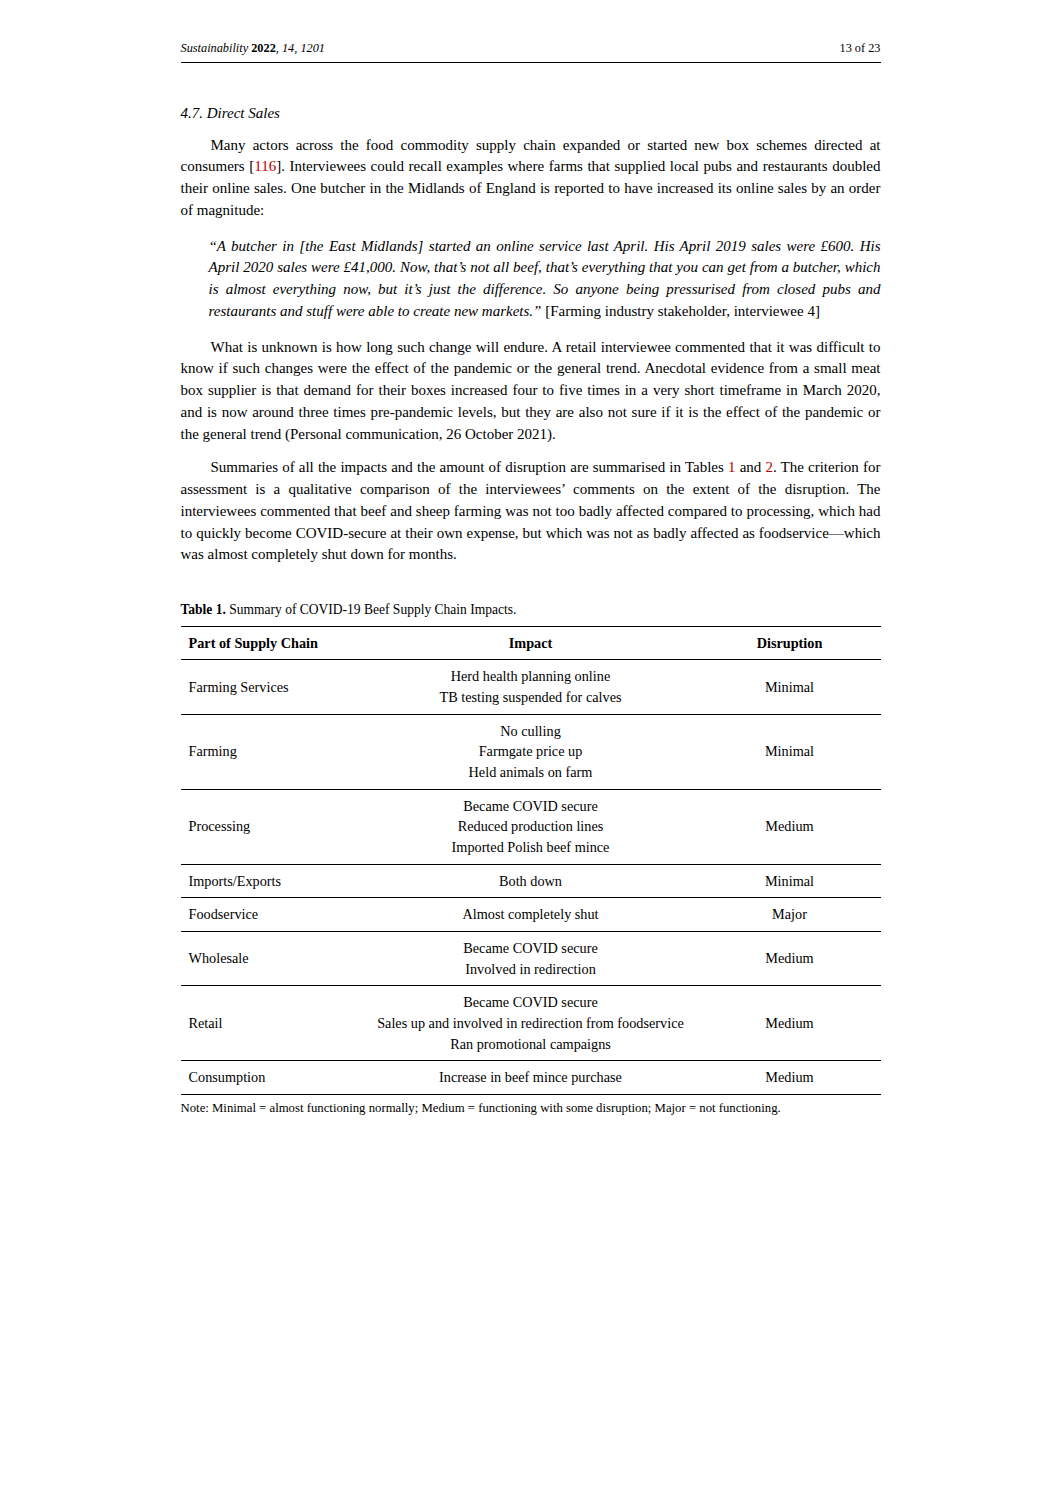Sustainability 2022, 14, 1201
13 of 23
4.7. Direct Sales
Many actors across the food commodity supply chain expanded or started new box schemes directed at consumers [116]. Interviewees could recall examples where farms that supplied local pubs and restaurants doubled their online sales. One butcher in the Midlands of England is reported to have increased its online sales by an order of magnitude:
“A butcher in [the East Midlands] started an online service last April. His April 2019 sales were £600. His April 2020 sales were £41,000. Now, that’s not all beef, that’s everything that you can get from a butcher, which is almost everything now, but it’s just the difference. So anyone being pressurised from closed pubs and restaurants and stuff were able to create new markets.” [Farming industry stakeholder, interviewee 4]
What is unknown is how long such change will endure. A retail interviewee commented that it was difficult to know if such changes were the effect of the pandemic or the general trend. Anecdotal evidence from a small meat box supplier is that demand for their boxes increased four to five times in a very short timeframe in March 2020, and is now around three times pre-pandemic levels, but they are also not sure if it is the effect of the pandemic or the general trend (Personal communication, 26 October 2021).
Summaries of all the impacts and the amount of disruption are summarised in Tables 1 and 2. The criterion for assessment is a qualitative comparison of the interviewees’ comments on the extent of the disruption. The interviewees commented that beef and sheep farming was not too badly affected compared to processing, which had to quickly become COVID-secure at their own expense, but which was not as badly affected as foodservice—which was almost completely shut down for months.
Table 1. Summary of COVID-19 Beef Supply Chain Impacts.
| Part of Supply Chain | Impact | Disruption |
| --- | --- | --- |
| Farming Services | Herd health planning online TB testing suspended for calves | Minimal |
| Farming | No culling Farmgate price up Held animals on farm | Minimal |
| Processing | Became COVID secure Reduced production lines Imported Polish beef mince | Medium |
| Imports/Exports | Both down | Minimal |
| Foodservice | Almost completely shut | Major |
| Wholesale | Became COVID secure Involved in redirection | Medium |
| Retail | Became COVID secure Sales up and involved in redirection from foodservice Ran promotional campaigns | Medium |
| Consumption | Increase in beef mince purchase | Medium |
Note: Minimal = almost functioning normally; Medium = functioning with some disruption; Major = not functioning.